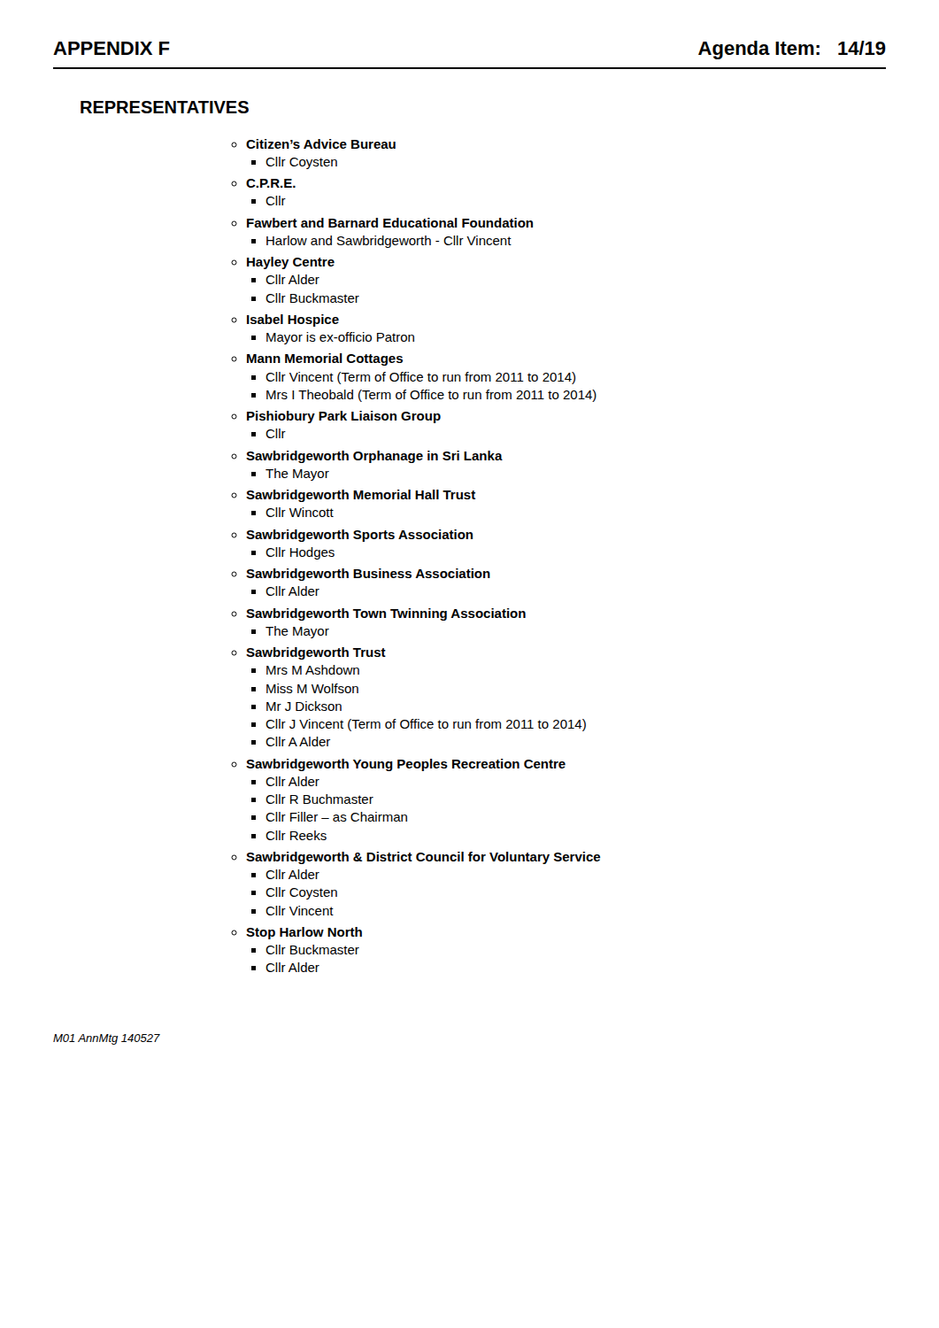APPENDIX F Agenda Item:14/19
REPRESENTATIVES
Citizen’s Advice Bureau
Cllr Coysten
C.P.R.E.
Cllr
Fawbert and Barnard Educational Foundation
Harlow and Sawbridgeworth - Cllr Vincent
Hayley Centre
Cllr Alder
Cllr Buckmaster
Isabel Hospice
Mayor is ex-officio Patron
Mann Memorial Cottages
Cllr Vincent (Term of Office to run from 2011 to 2014)
Mrs I Theobald (Term of Office to run from 2011 to 2014)
Pishiobury Park Liaison Group
Cllr
Sawbridgeworth Orphanage in Sri Lanka
The Mayor
Sawbridgeworth Memorial Hall Trust
Cllr Wincott
Sawbridgeworth Sports Association
Cllr Hodges
Sawbridgeworth Business Association
Cllr Alder
Sawbridgeworth Town Twinning Association
The Mayor
Sawbridgeworth Trust
Mrs M Ashdown
Miss M Wolfson
Mr J Dickson
Cllr J Vincent (Term of Office to run from 2011 to 2014)
Cllr A Alder
Sawbridgeworth Young Peoples Recreation Centre
Cllr Alder
Cllr R Buchmaster
Cllr Filler – as Chairman
Cllr Reeks
Sawbridgeworth & District Council for Voluntary Service
Cllr Alder
Cllr Coysten
Cllr Vincent
Stop Harlow North
Cllr Buckmaster
Cllr Alder
M01 AnnMtg 140527